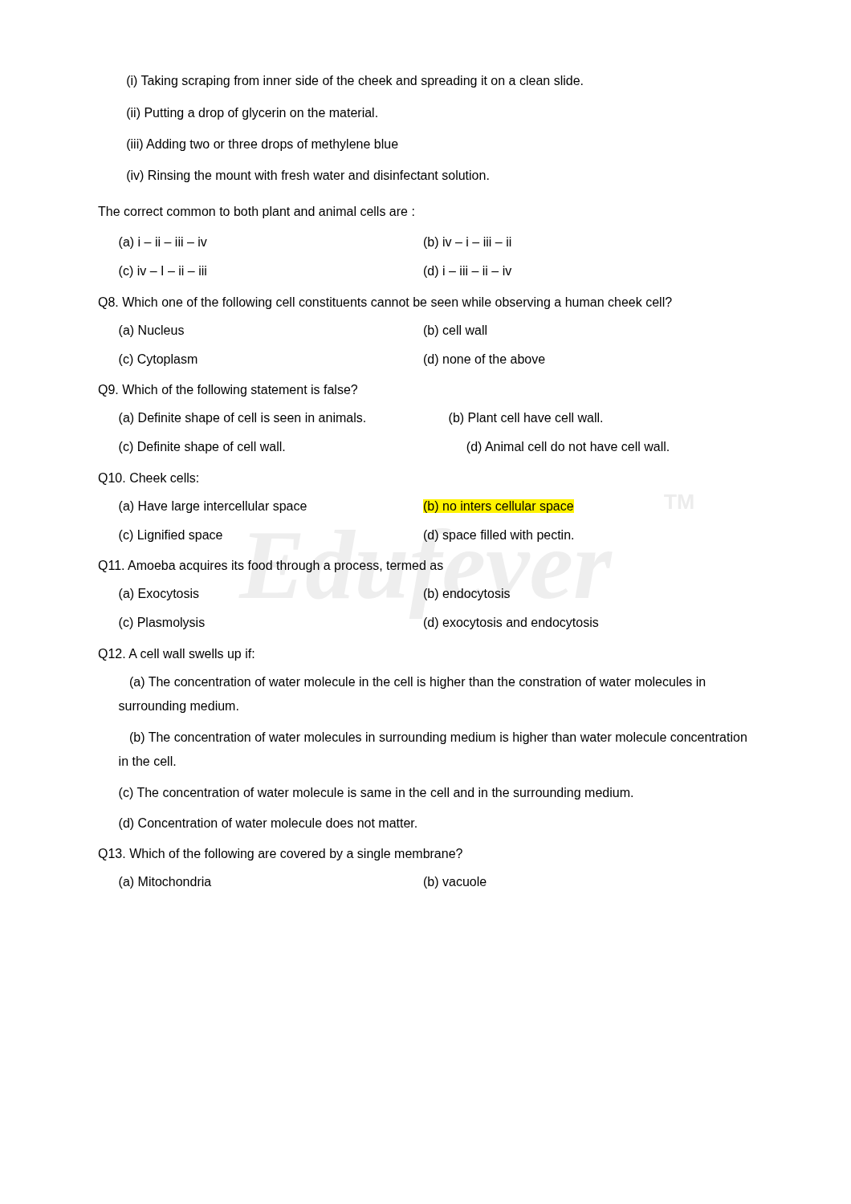Edufever
TM
(i) Taking scraping from inner side of the cheek and spreading it on a clean slide.
(ii) Putting a drop of glycerin on the material.
(iii) Adding two or three drops of methylene blue
(iv) Rinsing the mount with fresh water and disinfectant solution.
The correct common to both plant and animal cells are :
(a) i – ii – iii – iv
(b) iv – i – iii – ii
(c) iv – I – ii – iii
(d) i – iii – ii – iv
Q8. Which one of the following cell constituents cannot be seen while observing a human cheek cell?
(a) Nucleus
(b) cell wall
(c) Cytoplasm
(d) none of the above
Q9. Which of the following statement is false?
(a) Definite shape of cell is seen in animals.
(b) Plant cell have cell wall.
(c) Definite shape of cell wall.
(d) Animal cell do not have cell wall.
Q10. Cheek cells:
(a) Have large intercellular space
(b) no inters cellular space
(c) Lignified space
(d) space filled with pectin.
Q11. Amoeba acquires its food through a process, termed as
(a) Exocytosis
(b) endocytosis
(c) Plasmolysis
(d) exocytosis and endocytosis
Q12. A cell wall swells up if:
(a) The concentration of water molecule in the cell is higher than the constration of water molecules in surrounding medium.
(b) The concentration of water molecules in surrounding medium is higher than water molecule concentration in the cell.
(c) The concentration of water molecule is same in the cell and in the surrounding medium.
(d) Concentration of water molecule does not matter.
Q13. Which of the following are covered by a single membrane?
(a) Mitochondria
(b) vacuole